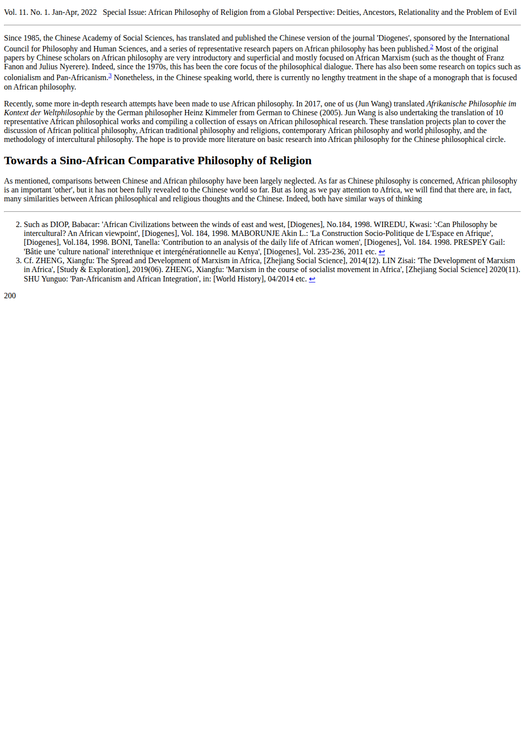Vol. 11. No. 1. Jan-Apr, 2022 Special Issue: African Philosophy of Religion from a Global Perspective: Deities, Ancestors, Relationality and the Problem of Evil
Since 1985, the Chinese Academy of Social Sciences, has translated and published the Chinese version of the journal 'Diogenes', sponsored by the International Council for Philosophy and Human Sciences, and a series of representative research papers on African philosophy has been published.2 Most of the original papers by Chinese scholars on African philosophy are very introductory and superficial and mostly focused on African Marxism (such as the thought of Franz Fanon and Julius Nyerere). Indeed, since the 1970s, this has been the core focus of the philosophical dialogue. There has also been some research on topics such as colonialism and Pan-Africanism.3 Nonetheless, in the Chinese speaking world, there is currently no lengthy treatment in the shape of a monograph that is focused on African philosophy.
Recently, some more in-depth research attempts have been made to use African philosophy. In 2017, one of us (Jun Wang) translated Afrikanische Philosophie im Kontext der Weltphilosophie by the German philosopher Heinz Kimmeler from German to Chinese (2005). Jun Wang is also undertaking the translation of 10 representative African philosophical works and compiling a collection of essays on African philosophical research. These translation projects plan to cover the discussion of African political philosophy, African traditional philosophy and religions, contemporary African philosophy and world philosophy, and the methodology of intercultural philosophy. The hope is to provide more literature on basic research into African philosophy for the Chinese philosophical circle.
Towards a Sino-African Comparative Philosophy of Religion
As mentioned, comparisons between Chinese and African philosophy have been largely neglected. As far as Chinese philosophy is concerned, African philosophy is an important 'other', but it has not been fully revealed to the Chinese world so far. But as long as we pay attention to Africa, we will find that there are, in fact, many similarities between African philosophical and religious thoughts and the Chinese. Indeed, both have similar ways of thinking
Such as DIOP, Babacar: 'African Civilizations between the winds of east and west, [Diogenes], No.184, 1998. WIREDU, Kwasi: ':Can Philosophy be intercultural? An African viewpoint', [Diogenes], Vol. 184, 1998. MABORUNJE Akin L.: 'La Construction Socio-Politique de L'Espace en Afrique', [Diogenes], Vol.184, 1998. BONI, Tanella: 'Contribution to an analysis of the daily life of African women', [Diogenes], Vol. 184. 1998. PRESPEY Gail: 'Bâtie une 'culture national' interethnique et intergénérationnelle au Kenya', [Diogenes], Vol. 235-236, 2011 etc. ↩
Cf. ZHENG, Xiangfu: The Spread and Development of Marxism in Africa, [Zhejiang Social Science], 2014(12). LIN Zisai: 'The Development of Marxism in Africa', [Study & Exploration], 2019(06). ZHENG, Xiangfu: 'Marxism in the course of socialist movement in Africa', [Zhejiang Social Science] 2020(11). SHU Yunguo: 'Pan-Africanism and African Integration', in: [World History], 04/2014 etc. ↩
200